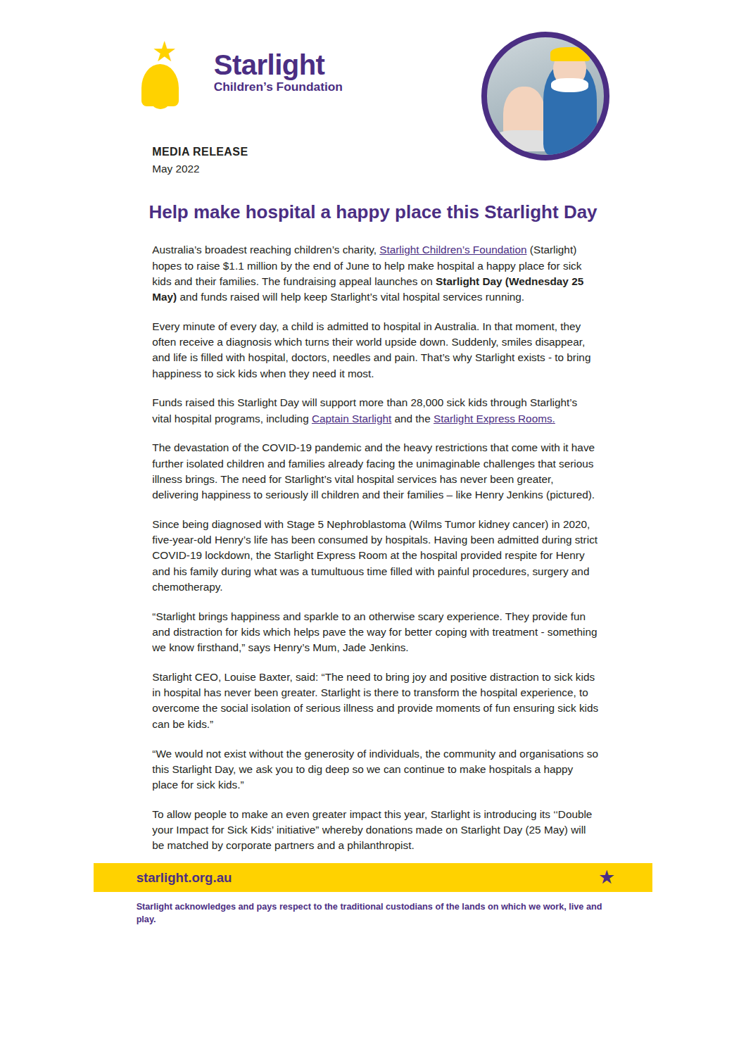★ Starlight Children’s Foundation
★ ★ ★ ★ ★
MEDIA RELEASE
May 2022
Help make hospital a happy place this Starlight Day
Australia’s broadest reaching children’s charity, Starlight Children’s Foundation (Starlight) hopes to raise $1.1 million by the end of June to help make hospital a happy place for sick kids and their families. The fundraising appeal launches on Starlight Day (Wednesday 25 May) and funds raised will help keep Starlight’s vital hospital services running.
Every minute of every day, a child is admitted to hospital in Australia. In that moment, they often receive a diagnosis which turns their world upside down. Suddenly, smiles disappear, and life is filled with hospital, doctors, needles and pain. That’s why Starlight exists - to bring happiness to sick kids when they need it most.
Funds raised this Starlight Day will support more than 28,000 sick kids through Starlight’s vital hospital programs, including Captain Starlight and the Starlight Express Rooms.
The devastation of the COVID-19 pandemic and the heavy restrictions that come with it have further isolated children and families already facing the unimaginable challenges that serious illness brings. The need for Starlight’s vital hospital services has never been greater, delivering happiness to seriously ill children and their families – like Henry Jenkins (pictured).
Since being diagnosed with Stage 5 Nephroblastoma (Wilms Tumor kidney cancer) in 2020, five-year-old Henry’s life has been consumed by hospitals. Having been admitted during strict COVID-19 lockdown, the Starlight Express Room at the hospital provided respite for Henry and his family during what was a tumultuous time filled with painful procedures, surgery and chemotherapy.
“Starlight brings happiness and sparkle to an otherwise scary experience. They provide fun and distraction for kids which helps pave the way for better coping with treatment - something we know firsthand,” says Henry’s Mum, Jade Jenkins.
Starlight CEO, Louise Baxter, said: “The need to bring joy and positive distraction to sick kids in hospital has never been greater. Starlight is there to transform the hospital experience, to overcome the social isolation of serious illness and provide moments of fun ensuring sick kids can be kids.”
“We would not exist without the generosity of individuals, the community and organisations so this Starlight Day, we ask you to dig deep so we can continue to make hospitals a happy place for sick kids.”
To allow people to make an even greater impact this year, Starlight is introducing its ‘‘Double your Impact for Sick Kids’ initiative” whereby donations made on Starlight Day (25 May) will be matched by corporate partners and a philanthropist.
starlight.org.au ★
Starlight acknowledges and pays respect to the traditional custodians of the lands on which we work, live and play.